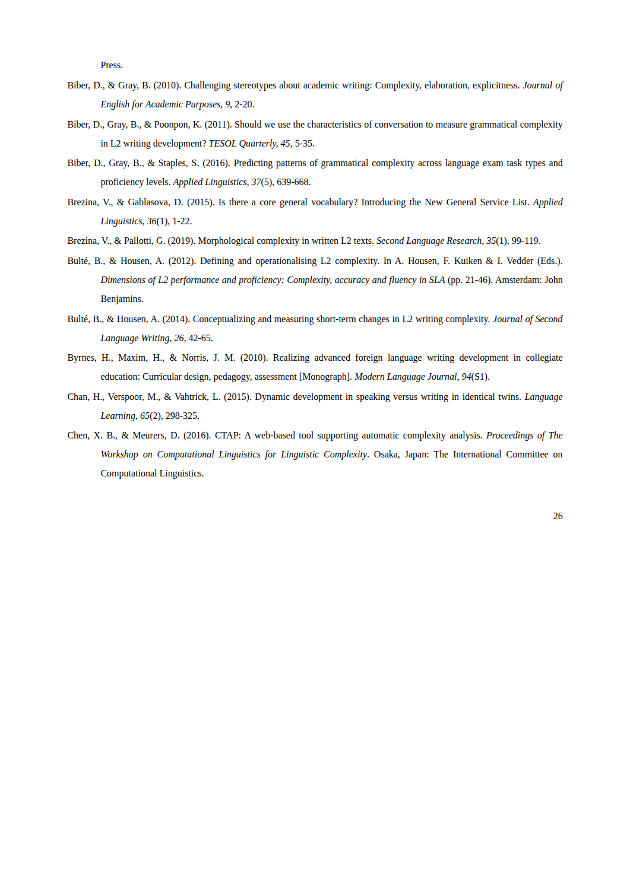Press.
Biber, D., & Gray, B. (2010). Challenging stereotypes about academic writing: Complexity, elaboration, explicitness. Journal of English for Academic Purposes, 9, 2-20.
Biber, D., Gray, B., & Poonpon, K. (2011). Should we use the characteristics of conversation to measure grammatical complexity in L2 writing development? TESOL Quarterly, 45, 5-35.
Biber, D., Gray, B., & Staples, S. (2016). Predicting patterns of grammatical complexity across language exam task types and proficiency levels. Applied Linguistics, 37(5), 639-668.
Brezina, V., & Gablasova, D. (2015). Is there a core general vocabulary? Introducing the New General Service List. Applied Linguistics, 36(1), 1-22.
Brezina, V., & Pallotti, G. (2019). Morphological complexity in written L2 texts. Second Language Research, 35(1), 99-119.
Bulté, B., & Housen, A. (2012). Defining and operationalising L2 complexity. In A. Housen, F. Kuiken & I. Vedder (Eds.). Dimensions of L2 performance and proficiency: Complexity, accuracy and fluency in SLA (pp. 21-46). Amsterdam: John Benjamins.
Bulté, B., & Housen, A. (2014). Conceptualizing and measuring short-term changes in L2 writing complexity. Journal of Second Language Writing, 26, 42-65.
Byrnes, H., Maxim, H., & Norris, J. M. (2010). Realizing advanced foreign language writing development in collegiate education: Curricular design, pedagogy, assessment [Monograph]. Modern Language Journal, 94(S1).
Chan, H., Verspoor, M., & Vahtrick, L. (2015). Dynamic development in speaking versus writing in identical twins. Language Learning, 65(2), 298-325.
Chen, X. B., & Meurers, D. (2016). CTAP: A web-based tool supporting automatic complexity analysis. Proceedings of The Workshop on Computational Linguistics for Linguistic Complexity. Osaka, Japan: The International Committee on Computational Linguistics.
26